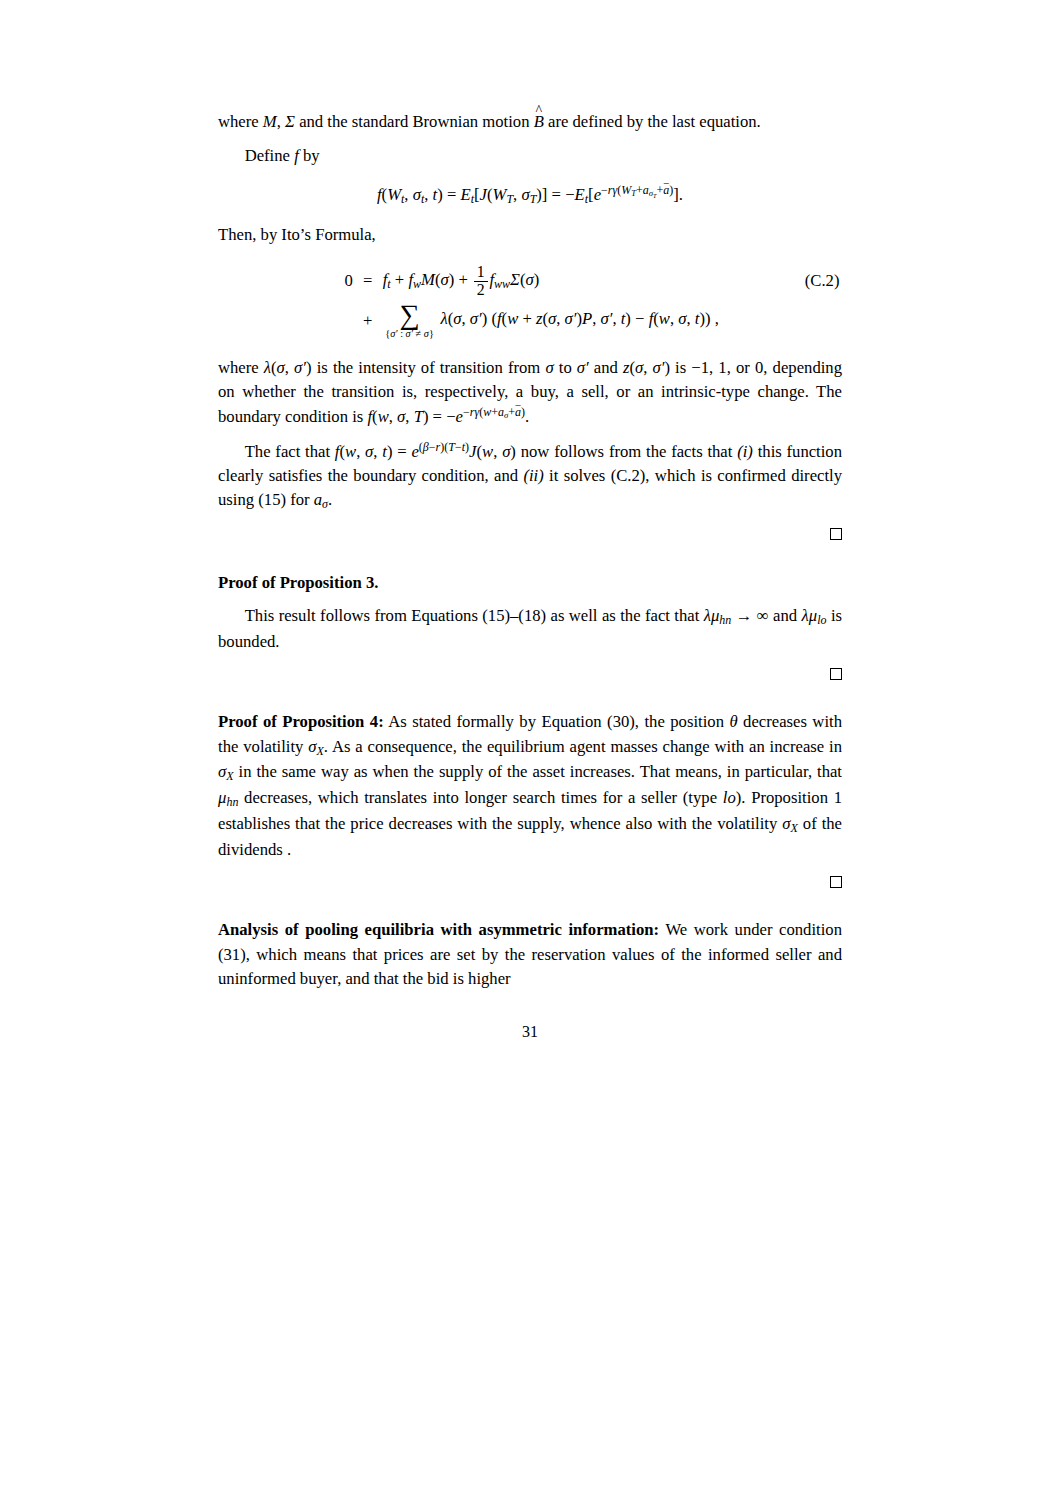where M, Σ and the standard Brownian motion ^B are defined by the last equation.
Define f by
f(Wt, σt, t) = Et[J(WT, σT)] = −Et[e−rγ(WT+aσT+–a)].
Then, by Ito’s Formula,
| 0 | = | f t + f w M ( σ ) + 1 2 f ww Σ ( σ ) | (C.2) |
| | + | ∑ { σ′ : σ′ ≠ σ } λ ( σ , σ′ ) ( f ( w + z ( σ , σ′ ) P , σ′ , t ) − f ( w , σ , t )) , | |
where λ(σ, σ′) is the intensity of transition from σ to σ′ and z(σ, σ′) is −1, 1, or 0, depending on whether the transition is, respectively, a buy, a sell, or an intrinsic-type change. The boundary condition is f(w, σ, T) = −e−rγ(w+aσ+–a).
The fact that f(w, σ, t) = e(β−r)(T−t) J(w, σ) now follows from the facts that (i) this function clearly satisfies the boundary condition, and (ii) it solves (C.2), which is confirmed directly using (15) for aσ.
Proof of Proposition 3.
This result follows from Equations (15)–(18) as well as the fact that λμhn → ∞ and λμlo is bounded.
Proof of Proposition 4: As stated formally by Equation (30), the position θ decreases with the volatility σX. As a consequence, the equilibrium agent masses change with an increase in σX in the same way as when the supply of the asset increases. That means, in particular, that μhn decreases, which translates into longer search times for a seller (type lo). Proposition 1 establishes that the price decreases with the supply, whence also with the volatility σX of the dividends .
Analysis of pooling equilibria with asymmetric information: We work under condition (31), which means that prices are set by the reservation values of the informed seller and uninformed buyer, and that the bid is higher
31